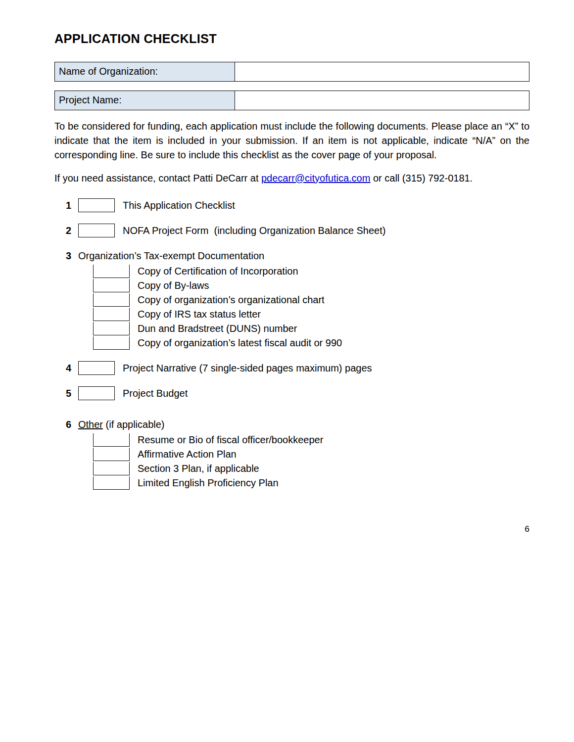APPLICATION CHECKLIST
| Name of Organization: | |
| Project Name: | |
To be considered for funding, each application must include the following documents. Please place an “X” to indicate that the item is included in your submission. If an item is not applicable, indicate “N/A” on the corresponding line. Be sure to include this checklist as the cover page of your proposal.
If you need assistance, contact Patti DeCarr at pdecarr@cityofutica.com or call (315) 792-0181.
1
This Application Checklist
2
NOFA Project Form (including Organization Balance Sheet)
3
Organization’s Tax-exempt Documentation
Copy of Certification of Incorporation
Copy of By-laws
Copy of organization’s organizational chart
Copy of IRS tax status letter
Dun and Bradstreet (DUNS) number
Copy of organization’s latest fiscal audit or 990
4
Project Narrative (7 single-sided pages maximum) pages
5
Project Budget
6
Other (if applicable)
Resume or Bio of fiscal officer/bookkeeper
Affirmative Action Plan
Section 3 Plan, if applicable
Limited English Proficiency Plan
6